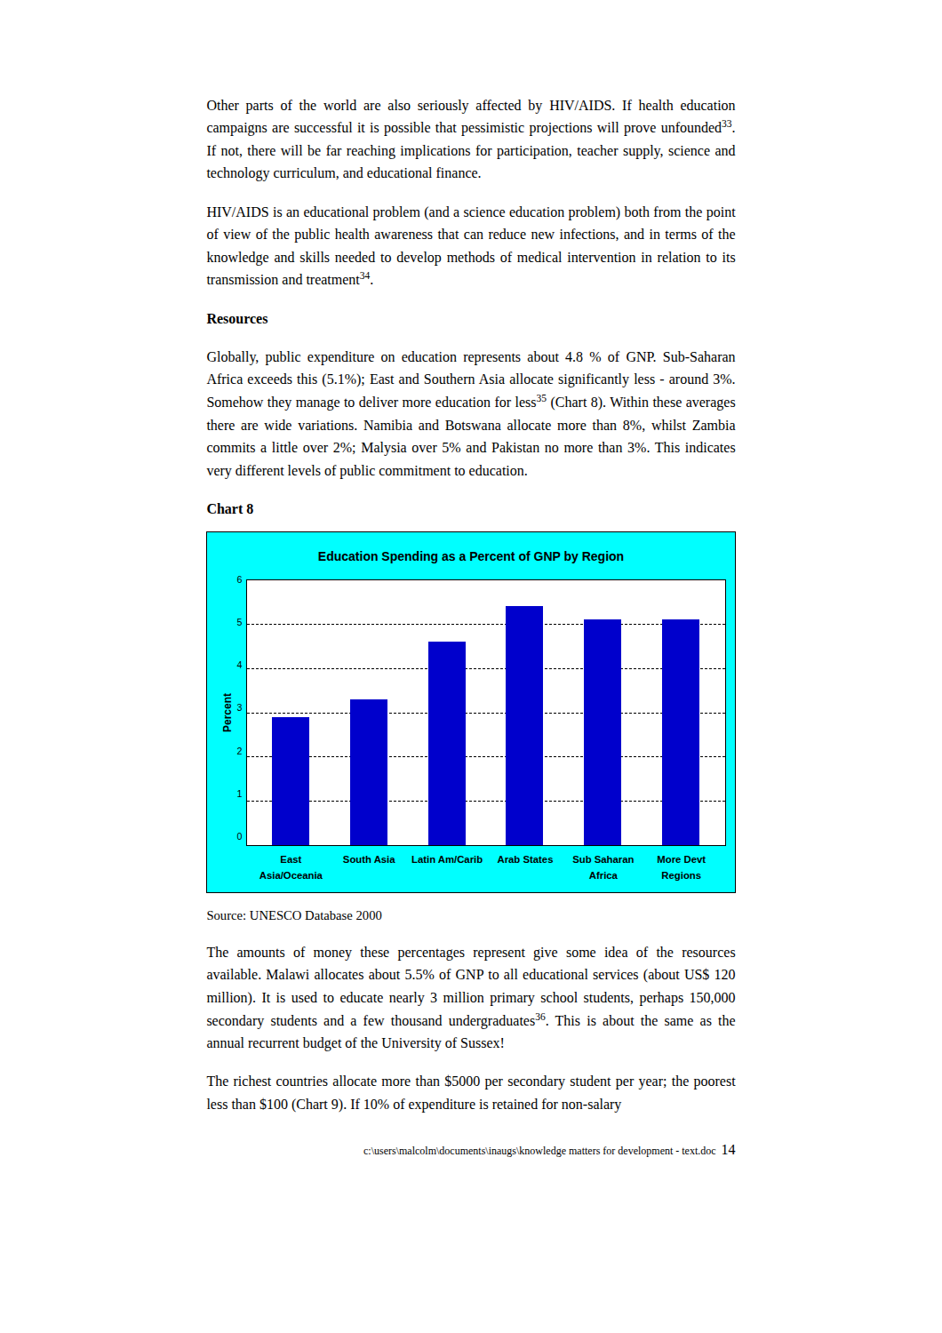Other parts of the world are also seriously affected by HIV/AIDS. If health education campaigns are successful it is possible that pessimistic projections will prove unfounded33. If not, there will be far reaching implications for participation, teacher supply, science and technology curriculum, and educational finance.
HIV/AIDS is an educational problem (and a science education problem) both from the point of view of the public health awareness that can reduce new infections, and in terms of the knowledge and skills needed to develop methods of medical intervention in relation to its transmission and treatment34.
Resources
Globally, public expenditure on education represents about 4.8 % of GNP. Sub-Saharan Africa exceeds this (5.1%); East and Southern Asia allocate significantly less - around 3%. Somehow they manage to deliver more education for less35 (Chart 8). Within these averages there are wide variations. Namibia and Botswana allocate more than 8%, whilst Zambia commits a little over 2%; Malysia over 5% and Pakistan no more than 3%. This indicates very different levels of public commitment to education.
Chart 8
Education Spending as a Percent of GNP by Region
Percent
6 5 4 3 2 1 0
East Asia/Oceania
South Asia
Latin Am/Carib
Arab States
Sub Saharan Africa
More Devt Regions
Source: UNESCO Database 2000
The amounts of money these percentages represent give some idea of the resources available. Malawi allocates about 5.5% of GNP to all educational services (about US$ 120 million). It is used to educate nearly 3 million primary school students, perhaps 150,000 secondary students and a few thousand undergraduates36. This is about the same as the annual recurrent budget of the University of Sussex!
The richest countries allocate more than $5000 per secondary student per year; the poorest less than $100 (Chart 9). If 10% of expenditure is retained for non-salary
c:\users\malcolm\documents\inaugs\knowledge matters for development - text.doc14